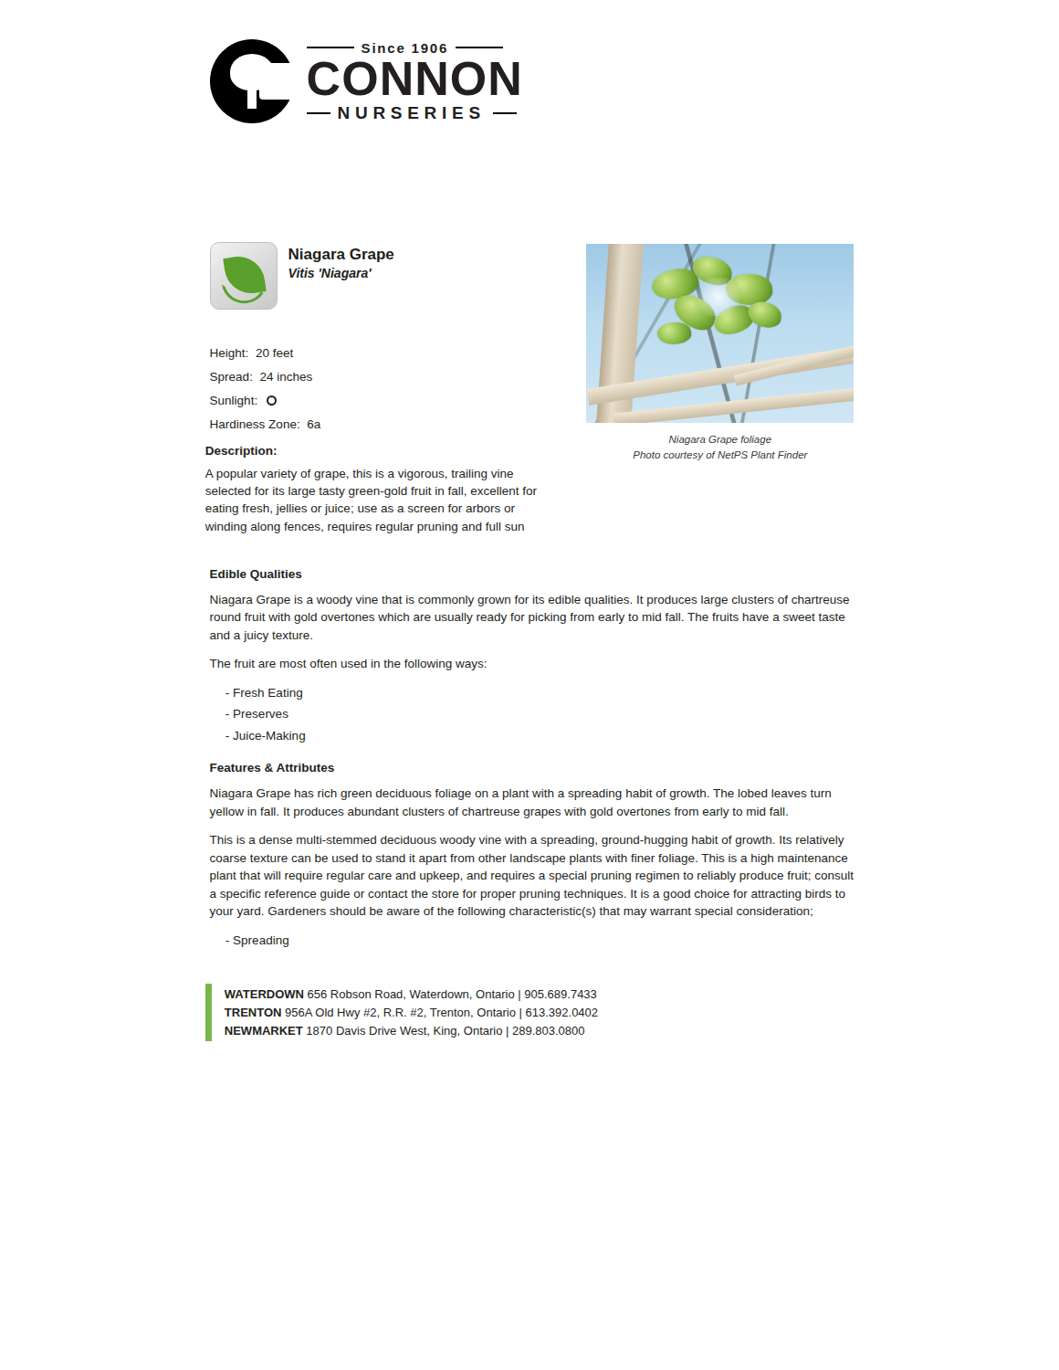Since 1906
CONNON
NURSERIES
Niagara Grape
Vitis 'Niagara'
Height: 20 feet
Spread: 24 inches
Sunlight:
Hardiness Zone: 6a
Description:
A popular variety of grape, this is a vigorous, trailing vine selected for its large tasty green-gold fruit in fall, excellent for eating fresh, jellies or juice; use as a screen for arbors or winding along fences, requires regular pruning and full sun
Niagara Grape foliage
Photo courtesy of NetPS Plant Finder
Edible Qualities
Niagara Grape is a woody vine that is commonly grown for its edible qualities. It produces large clusters of chartreuse round fruit with gold overtones which are usually ready for picking from early to mid fall. The fruits have a sweet taste and a juicy texture.
The fruit are most often used in the following ways:
Fresh Eating
Preserves
Juice-Making
Features & Attributes
Niagara Grape has rich green deciduous foliage on a plant with a spreading habit of growth. The lobed leaves turn yellow in fall. It produces abundant clusters of chartreuse grapes with gold overtones from early to mid fall.
This is a dense multi-stemmed deciduous woody vine with a spreading, ground-hugging habit of growth. Its relatively coarse texture can be used to stand it apart from other landscape plants with finer foliage. This is a high maintenance plant that will require regular care and upkeep, and requires a special pruning regimen to reliably produce fruit; consult a specific reference guide or contact the store for proper pruning techniques. It is a good choice for attracting birds to your yard. Gardeners should be aware of the following characteristic(s) that may warrant special consideration;
Spreading
WATERDOWN 656 Robson Road, Waterdown, Ontario | 905.689.7433
TRENTON 956A Old Hwy #2, R.R. #2, Trenton, Ontario | 613.392.0402
NEWMARKET 1870 Davis Drive West, King, Ontario | 289.803.0800